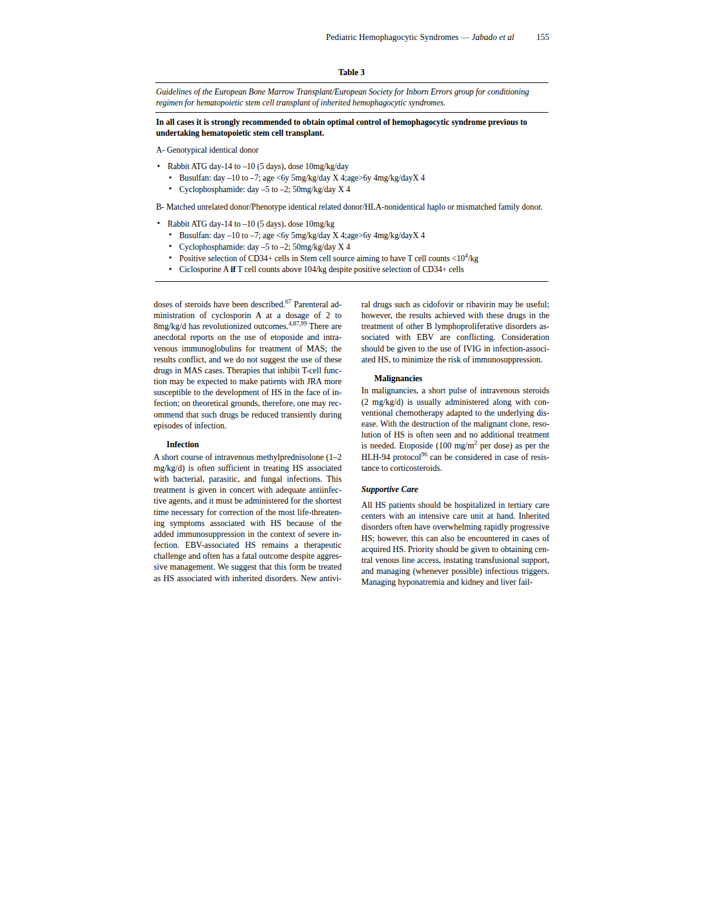Pediatric Hemophagocytic Syndromes — Jabado et al 155
Table 3
Guidelines of the European Bone Marrow Transplant/European Society for Inborn Errors group for conditioning regimen for hematopoietic stem cell transplant of inherited hemophagocytic syndromes.
In all cases it is strongly recommended to obtain optimal control of hemophagocytic syndrome previous to undertaking hematopoietic stem cell transplant.
A- Genotypical identical donor
Rabbit ATG day-14 to –10 (5 days), dose 10mg/kg/day
Busulfan: day –10 to –7; age <6y 5mg/kg/day X 4;age>6y 4mg/kg/dayX 4
Cyclophosphamide: day –5 to –2; 50mg/kg/day X 4
B- Matched unrelated donor/Phenotype identical related donor/HLA-nonidentical haplo or mismatched family donor.
Rabbit ATG day-14 to –10 (5 days), dose 10mg/kg
Busulfan: day –10 to –7; age <6y 5mg/kg/day X 4;age>6y 4mg/kg/dayX 4
Cyclophosphamide: day –5 to –2; 50mg/kg/day X 4
Positive selection of CD34+ cells in Stem cell source aiming to have T cell counts <104/kg
Ciclosporine A if T cell counts above 104/kg despite positive selection of CD34+ cells
doses of steroids have been described.67 Parenteral administration of cyclosporin A at a dosage of 2 to 8mg/kg/d has revolutionized outcomes.4,87,99 There are anecdotal reports on the use of etoposide and intravenous immunoglobulins for treatment of MAS; the results conflict, and we do not suggest the use of these drugs in MAS cases. Therapies that inhibit T-cell function may be expected to make patients with JRA more susceptible to the development of HS in the face of infection; on theoretical grounds, therefore, one may recommend that such drugs be reduced transiently during episodes of infection.
Infection
A short course of intravenous methylprednisolone (1–2 mg/kg/d) is often sufficient in treating HS associated with bacterial, parasitic, and fungal infections. This treatment is given in concert with adequate antiinfective agents, and it must be administered for the shortest time necessary for correction of the most life-threatening symptoms associated with HS because of the added immunosuppression in the context of severe infection. EBV-associated HS remains a therapeutic challenge and often has a fatal outcome despite aggressive management. We suggest that this form be treated as HS associated with inherited disorders. New antiviral drugs such as cidofovir or ribavirin may be useful; however, the results achieved with these drugs in the treatment of other B lymphoproliferative disorders associated with EBV are conflicting. Consideration should be given to the use of IVIG in infection-associated HS, to minimize the risk of immunosuppression.
Malignancies
In malignancies, a short pulse of intravenous steroids (2 mg/kg/d) is usually administered along with conventional chemotherapy adapted to the underlying disease. With the destruction of the malignant clone, resolution of HS is often seen and no additional treatment is needed. Etoposide (100 mg/m2 per dose) as per the HLH-94 protocol96 can be considered in case of resistance to corticosteroids.
Supportive Care
All HS patients should be hospitalized in tertiary care centers with an intensive care unit at hand. Inherited disorders often have overwhelming rapidly progressive HS; however, this can also be encountered in cases of acquired HS. Priority should be given to obtaining central venous line access, instating transfusional support, and managing (whenever possible) infectious triggers. Managing hyponatremia and kidney and liver fail-